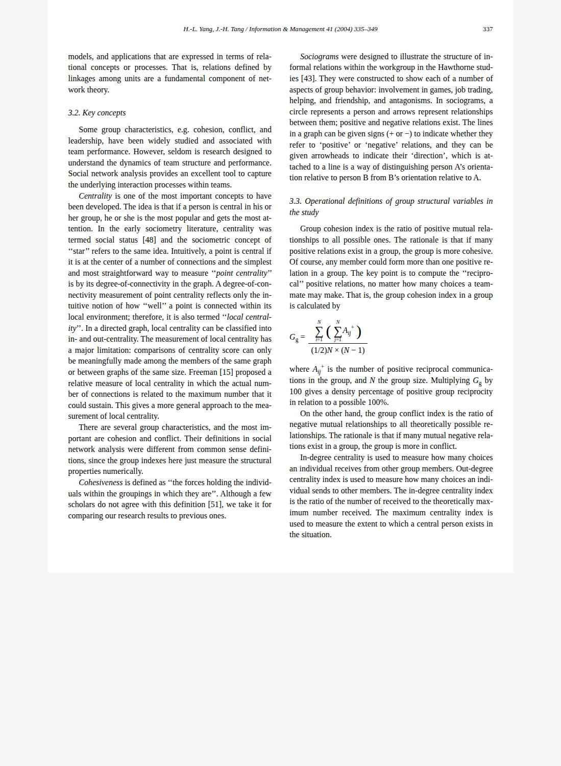H.-L. Yang, J.-H. Tang / Information & Management 41 (2004) 335–349 337
models, and applications that are expressed in terms of relational concepts or processes. That is, relations defined by linkages among units are a fundamental component of network theory.
3.2. Key concepts
Some group characteristics, e.g. cohesion, conflict, and leadership, have been widely studied and associated with team performance. However, seldom is research designed to understand the dynamics of team structure and performance. Social network analysis provides an excellent tool to capture the underlying interaction processes within teams.
Centrality is one of the most important concepts to have been developed. The idea is that if a person is central in his or her group, he or she is the most popular and gets the most attention. In the early sociometry literature, centrality was termed social status [48] and the sociometric concept of ‘‘star’’ refers to the same idea. Intuitively, a point is central if it is at the center of a number of connections and the simplest and most straightforward way to measure ‘‘point centrality’’ is by its degree-of-connectivity in the graph. A degree-of-connectivity measurement of point centrality reflects only the intuitive notion of how ‘‘well’’ a point is connected within its local environment; therefore, it is also termed ‘‘local centrality’’. In a directed graph, local centrality can be classified into in- and out-centrality. The measurement of local centrality has a major limitation: comparisons of centrality score can only be meaningfully made among the members of the same graph or between graphs of the same size. Freeman [15] proposed a relative measure of local centrality in which the actual number of connections is related to the maximum number that it could sustain. This gives a more general approach to the measurement of local centrality.
There are several group characteristics, and the most important are cohesion and conflict. Their definitions in social network analysis were different from common sense definitions, since the group indexes here just measure the structural properties numerically.
Cohesiveness is defined as ‘‘the forces holding the individuals within the groupings in which they are’’. Although a few scholars do not agree with this definition [51], we take it for comparing our research results to previous ones.
Sociograms were designed to illustrate the structure of informal relations within the workgroup in the Hawthorne studies [43]. They were constructed to show each of a number of aspects of group behavior: involvement in games, job trading, helping, and friendship, and antagonisms. In sociograms, a circle represents a person and arrows represent relationships between them; positive and negative relations exist. The lines in a graph can be given signs (+ or −) to indicate whether they refer to ‘positive’ or ‘negative’ relations, and they can be given arrowheads to indicate their ‘direction’, which is attached to a line is a way of distinguishing person A’s orientation relative to person B from B’s orientation relative to A.
3.3. Operational definitions of group structural variables in the study
Group cohesion index is the ratio of positive mutual relationships to all possible ones. The rationale is that if many positive relations exist in a group, the group is more cohesive. Of course, any member could form more than one positive relation in a group. The key point is to compute the ‘‘reciprocal’’ positive relations, no matter how many choices a teammate may make. That is, the group cohesion index in a group is calculated by
Gg = N∑i=1 ( N∑j=1 Aij+ ) (1/2)N × (N − 1)
where Aij+ is the number of positive reciprocal communications in the group, and N the group size. Multiplying Gg by 100 gives a density percentage of positive group reciprocity in relation to a possible 100%.
On the other hand, the group conflict index is the ratio of negative mutual relationships to all theoretically possible relationships. The rationale is that if many mutual negative relations exist in a group, the group is more in conflict.
In-degree centrality is used to measure how many choices an individual receives from other group members. Out-degree centrality index is used to measure how many choices an individual sends to other members. The in-degree centrality index is the ratio of the number of received to the theoretically maximum number received. The maximum centrality index is used to measure the extent to which a central person exists in the situation.